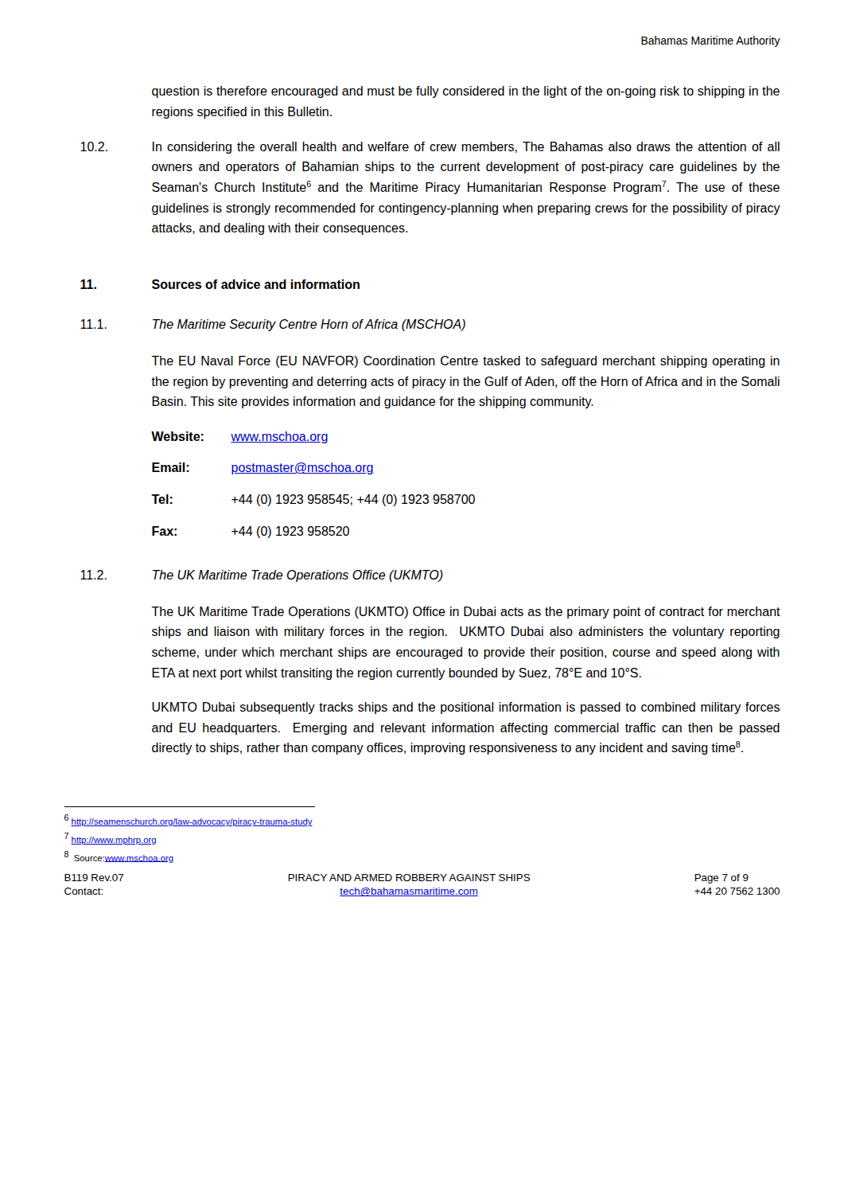Bahamas Maritime Authority
question is therefore encouraged and must be fully considered in the light of the on-going risk to shipping in the regions specified in this Bulletin.
10.2.
In considering the overall health and welfare of crew members, The Bahamas also draws the attention of all owners and operators of Bahamian ships to the current development of post-piracy care guidelines by the Seaman's Church Institute6 and the Maritime Piracy Humanitarian Response Program7. The use of these guidelines is strongly recommended for contingency-planning when preparing crews for the possibility of piracy attacks, and dealing with their consequences.
11. Sources of advice and information
11.1. The Maritime Security Centre Horn of Africa (MSCHOA)
The EU Naval Force (EU NAVFOR) Coordination Centre tasked to safeguard merchant shipping operating in the region by preventing and deterring acts of piracy in the Gulf of Aden, off the Horn of Africa and in the Somali Basin. This site provides information and guidance for the shipping community.
Website: www.mschoa.org
Email: postmaster@mschoa.org
Tel: +44 (0) 1923 958545; +44 (0) 1923 958700
Fax: +44 (0) 1923 958520
11.2. The UK Maritime Trade Operations Office (UKMTO)
The UK Maritime Trade Operations (UKMTO) Office in Dubai acts as the primary point of contract for merchant ships and liaison with military forces in the region. UKMTO Dubai also administers the voluntary reporting scheme, under which merchant ships are encouraged to provide their position, course and speed along with ETA at next port whilst transiting the region currently bounded by Suez, 78°E and 10°S.
UKMTO Dubai subsequently tracks ships and the positional information is passed to combined military forces and EU headquarters. Emerging and relevant information affecting commercial traffic can then be passed directly to ships, rather than company offices, improving responsiveness to any incident and saving time8.
6 http://seamenschurch.org/law-advocacy/piracy-trauma-study
7 http://www.mphrp.org
8 Source:www.mschoa.org
B119 Rev.07
Contact:
PIRACY AND ARMED ROBBERY AGAINST SHIPS
tech@bahamasmaritime.com
Page 7 of 9
+44 20 7562 1300